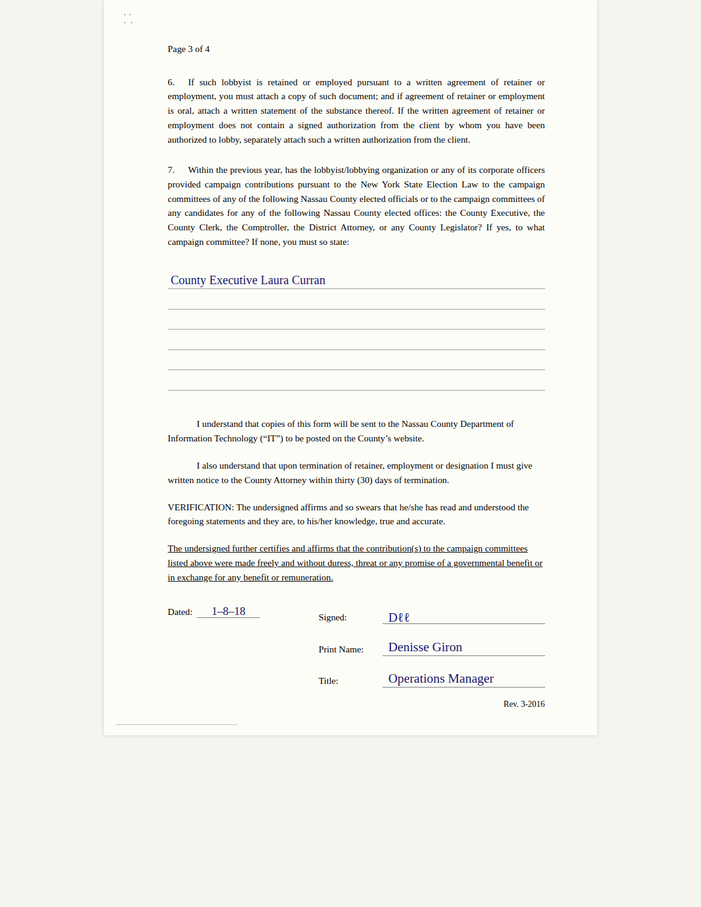' ' ' '
Page 3 of 4
6. If such lobbyist is retained or employed pursuant to a written agreement of retainer or employment, you must attach a copy of such document; and if agreement of retainer or employment is oral, attach a written statement of the substance thereof. If the written agreement of retainer or employment does not contain a signed authorization from the client by whom you have been authorized to lobby, separately attach such a written authorization from the client.
7. Within the previous year, has the lobbyist/lobbying organization or any of its corporate officers provided campaign contributions pursuant to the New York State Election Law to the campaign committees of any of the following Nassau County elected officials or to the campaign committees of any candidates for any of the following Nassau County elected offices: the County Executive, the County Clerk, the Comptroller, the District Attorney, or any County Legislator? If yes, to what campaign committee? If none, you must so state:
County Executive Laura Curran
I understand that copies of this form will be sent to the Nassau County Department of Information Technology (“IT”) to be posted on the County’s website.
I also understand that upon termination of retainer, employment or designation I must give written notice to the County Attorney within thirty (30) days of termination.
VERIFICATION: The undersigned affirms and so swears that he/she has read and understood the foregoing statements and they are, to his/her knowledge, true and accurate.
The undersigned further certifies and affirms that the contribution(s) to the campaign committees listed above were made freely and without duress, threat or any promise of a governmental benefit or in exchange for any benefit or remuneration.
Dated: 1–8–18
Signed:
Dℓℓ
Print Name:
Denisse Giron
Title:
Operations Manager
Rev. 3-2016